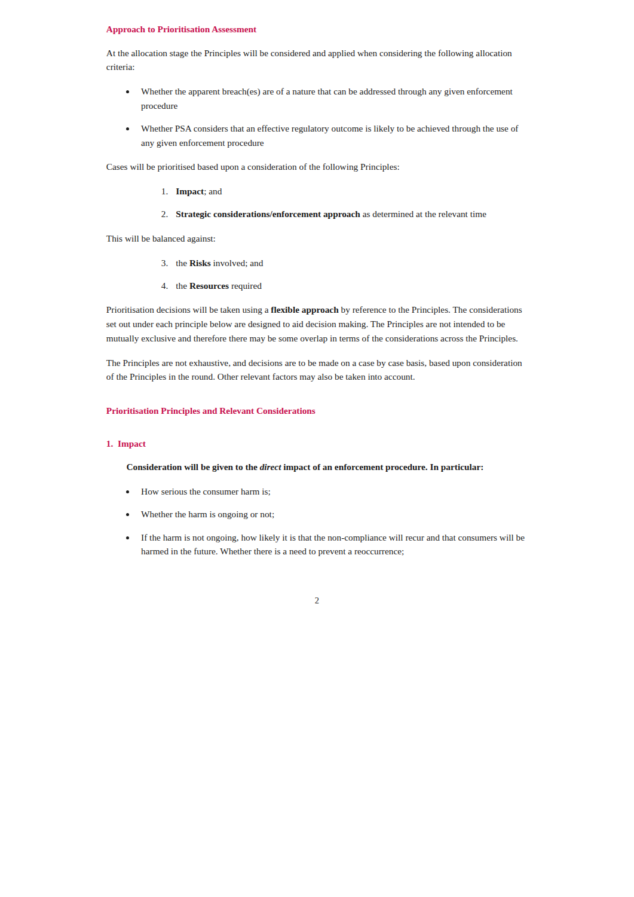Approach to Prioritisation Assessment
At the allocation stage the Principles will be considered and applied when considering the following allocation criteria:
Whether the apparent breach(es) are of a nature that can be addressed through any given enforcement procedure
Whether PSA considers that an effective regulatory outcome is likely to be achieved through the use of any given enforcement procedure
Cases will be prioritised based upon a consideration of the following Principles:
Impact; and
Strategic considerations/enforcement approach as determined at the relevant time
This will be balanced against:
the Risks involved; and
the Resources required
Prioritisation decisions will be taken using a flexible approach by reference to the Principles. The considerations set out under each principle below are designed to aid decision making. The Principles are not intended to be mutually exclusive and therefore there may be some overlap in terms of the considerations across the Principles.
The Principles are not exhaustive, and decisions are to be made on a case by case basis, based upon consideration of the Principles in the round. Other relevant factors may also be taken into account.
Prioritisation Principles and Relevant Considerations
1. Impact
Consideration will be given to the direct impact of an enforcement procedure. In particular:
How serious the consumer harm is;
Whether the harm is ongoing or not;
If the harm is not ongoing, how likely it is that the non-compliance will recur and that consumers will be harmed in the future. Whether there is a need to prevent a reoccurrence;
2